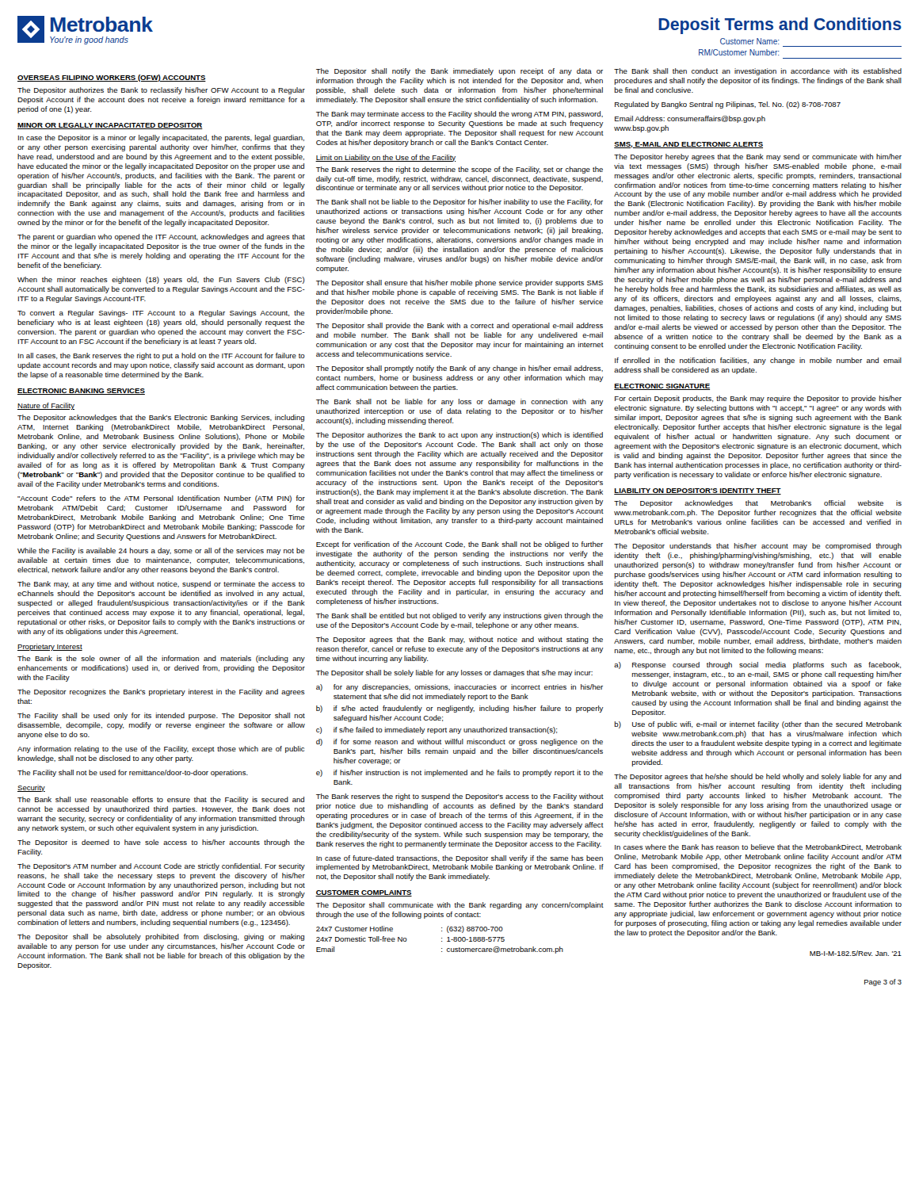Metrobank
You're in good hands
Deposit Terms and Conditions
Customer Name:
RM/Customer Number:
Overseas Filipino Workers (OFW) Accounts
The Depositor authorizes the Bank to reclassify his/her OFW Account to a Regular Deposit Account if the account does not receive a foreign inward remittance for a period of one (1) year.
Minor or Legally Incapacitated Depositor
In case the Depositor is a minor or legally incapacitated, the parents, legal guardian, or any other person exercising parental authority over him/her, confirms that they have read, understood and are bound by this Agreement and to the extent possible, have educated the minor or the legally incapacitated Depositor on the proper use and operation of his/her Account/s, products, and facilities with the Bank. The parent or guardian shall be principally liable for the acts of their minor child or legally incapacitated Depositor, and as such, shall hold the Bank free and harmless and indemnify the Bank against any claims, suits and damages, arising from or in connection with the use and management of the Account/s, products and facilities owned by the minor or for the benefit of the legally incapacitated Depositor.
The parent or guardian who opened the ITF Account, acknowledges and agrees that the minor or the legally incapacitated Depositor is the true owner of the funds in the ITF Account and that s/he is merely holding and operating the ITF Account for the benefit of the beneficiary.
When the minor reaches eighteen (18) years old, the Fun Savers Club (FSC) Account shall automatically be converted to a Regular Savings Account and the FSC-ITF to a Regular Savings Account-ITF.
To convert a Regular Savings- ITF Account to a Regular Savings Account, the beneficiary who is at least eighteen (18) years old, should personally request the conversion. The parent or guardian who opened the account may convert the FSC-ITF Account to an FSC Account if the beneficiary is at least 7 years old.
In all cases, the Bank reserves the right to put a hold on the ITF Account for failure to update account records and may upon notice, classify said account as dormant, upon the lapse of a reasonable time determined by the Bank.
Electronic Banking Services
Nature of Facility
The Depositor acknowledges that the Bank's Electronic Banking Services, including ATM, Internet Banking (MetrobankDirect Mobile, MetrobankDirect Personal, Metrobank Online, and Metrobank Business Online Solutions), Phone or Mobile Banking, or any other service electronically provided by the Bank, hereinafter, individually and/or collectively referred to as the "Facility", is a privilege which may be availed of for as long as it is offered by Metropolitan Bank & Trust Company ("Metrobank" or "Bank") and provided that the Depositor continue to be qualified to avail of the Facility under Metrobank's terms and conditions.
"Account Code" refers to the ATM Personal Identification Number (ATM PIN) for Metrobank ATM/Debit Card; Customer ID/Username and Password for MetrobankDirect, Metrobank Mobile Banking and Metrobank Online; One Time Password (OTP) for MetrobankDirect and Metrobank Mobile Banking; Passcode for Metrobank Online; and Security Questions and Answers for MetrobankDirect.
While the Facility is available 24 hours a day, some or all of the services may not be available at certain times due to maintenance, computer, telecommunications, electrical, network failure and/or any other reasons beyond the Bank's control.
The Bank may, at any time and without notice, suspend or terminate the access to eChannels should the Depositor's account be identified as involved in any actual, suspected or alleged fraudulent/suspicious transaction/activity/ies or if the Bank perceives that continued access may expose it to any financial, operational, legal, reputational or other risks, or Depositor fails to comply with the Bank's instructions or with any of its obligations under this Agreement.
Proprietary Interest
The Bank is the sole owner of all the information and materials (including any enhancements or modifications) used in, or derived from, providing the Depositor with the Facility
The Depositor recognizes the Bank's proprietary interest in the Facility and agrees that:
The Facility shall be used only for its intended purpose. The Depositor shall not disassemble, decompile, copy, modify or reverse engineer the software or allow anyone else to do so.
Any information relating to the use of the Facility, except those which are of public knowledge, shall not be disclosed to any other party.
The Facility shall not be used for remittance/door-to-door operations.
Security
The Bank shall use reasonable efforts to ensure that the Facility is secured and cannot be accessed by unauthorized third parties. However, the Bank does not warrant the security, secrecy or confidentiality of any information transmitted through any network system, or such other equivalent system in any jurisdiction.
The Depositor is deemed to have sole access to his/her accounts through the Facility.
The Depositor's ATM number and Account Code are strictly confidential. For security reasons, he shall take the necessary steps to prevent the discovery of his/her Account Code or Account Information by any unauthorized person, including but not limited to the change of his/her password and/or PIN regularly. It is strongly suggested that the password and/or PIN must not relate to any readily accessible personal data such as name, birth date, address or phone number; or an obvious combination of letters and numbers, including sequential numbers (e.g., 123456).
The Depositor shall be absolutely prohibited from disclosing, giving or making available to any person for use under any circumstances, his/her Account Code or Account information. The Bank shall not be liable for breach of this obligation by the Depositor.
The Depositor shall notify the Bank immediately upon receipt of any data or information through the Facility which is not intended for the Depositor and, when possible, shall delete such data or information from his/her phone/terminal immediately. The Depositor shall ensure the strict confidentiality of such information.
The Bank may terminate access to the Facility should the wrong ATM PIN, password, OTP, and/or incorrect response to Security Questions be made at such frequency that the Bank may deem appropriate. The Depositor shall request for new Account Codes at his/her depository branch or call the Bank's Contact Center.
Limit on Liability on the Use of the Facility
The Bank reserves the right to determine the scope of the Facility, set or change the daily cut-off time, modify, restrict, withdraw, cancel, disconnect, deactivate, suspend, discontinue or terminate any or all services without prior notice to the Depositor.
The Bank shall not be liable to the Depositor for his/her inability to use the Facility, for unauthorized actions or transactions using his/her Account Code or for any other cause beyond the Bank's control, such as but not limited to, (i) problems due to his/her wireless service provider or telecommunications network; (ii) jail breaking, rooting or any other modifications, alterations, conversions and/or changes made in the mobile device; and/or (iii) the installation and/or the presence of malicious software (including malware, viruses and/or bugs) on his/her mobile device and/or computer.
The Depositor shall ensure that his/her mobile phone service provider supports SMS and that his/her mobile phone is capable of receiving SMS. The Bank is not liable if the Depositor does not receive the SMS due to the failure of his/her service provider/mobile phone.
The Depositor shall provide the Bank with a correct and operational e-mail address and mobile number. The Bank shall not be liable for any undelivered e-mail communication or any cost that the Depositor may incur for maintaining an internet access and telecommunications service.
The Depositor shall promptly notify the Bank of any change in his/her email address, contact numbers, home or business address or any other information which may affect communication between the parties.
The Bank shall not be liable for any loss or damage in connection with any unauthorized interception or use of data relating to the Depositor or to his/her account(s), including missending thereof.
The Depositor authorizes the Bank to act upon any instruction(s) which is identified by the use of the Depositor's Account Code. The Bank shall act only on those instructions sent through the Facility which are actually received and the Depositor agrees that the Bank does not assume any responsibility for malfunctions in the communication facilities not under the Bank's control that may affect the timeliness or accuracy of the instructions sent. Upon the Bank's receipt of the Depositor's instruction(s), the Bank may implement it at the Bank's absolute discretion. The Bank shall treat and consider as valid and binding on the Depositor any instruction given by or agreement made through the Facility by any person using the Depositor's Account Code, including without limitation, any transfer to a third-party account maintained with the Bank.
Except for verification of the Account Code, the Bank shall not be obliged to further investigate the authority of the person sending the instructions nor verify the authenticity, accuracy or completeness of such instructions. Such instructions shall be deemed correct, complete, irrevocable and binding upon the Depositor upon the Bank's receipt thereof. The Depositor accepts full responsibility for all transactions executed through the Facility and in particular, in ensuring the accuracy and completeness of his/her instructions.
The Bank shall be entitled but not obliged to verify any instructions given through the use of the Depositor's Account Code by e-mail, telephone or any other means.
The Depositor agrees that the Bank may, without notice and without stating the reason therefor, cancel or refuse to execute any of the Depositor's instructions at any time without incurring any liability.
The Depositor shall be solely liable for any losses or damages that s/he may incur:
for any discrepancies, omissions, inaccuracies or incorrect entries in his/her statement that s/he did not immediately report to the Bank
if s/he acted fraudulently or negligently, including his/her failure to properly safeguard his/her Account Code;
if s/he failed to immediately report any unauthorized transaction(s);
if for some reason and without willful misconduct or gross negligence on the Bank's part, his/her bills remain unpaid and the biller discontinues/cancels his/her coverage; or
if his/her instruction is not implemented and he fails to promptly report it to the Bank.
The Bank reserves the right to suspend the Depositor's access to the Facility without prior notice due to mishandling of accounts as defined by the Bank's standard operating procedures or in case of breach of the terms of this Agreement, if in the Bank's judgment, the Depositor continued access to the Facility may adversely affect the credibility/security of the system. While such suspension may be temporary, the Bank reserves the right to permanently terminate the Depositor access to the Facility.
In case of future-dated transactions, the Depositor shall verify if the same has been implemented by MetrobankDirect, Metrobank Mobile Banking or Metrobank Online. If not, the Depositor shall notify the Bank immediately.
Customer Complaints
The Depositor shall communicate with the Bank regarding any concern/complaint through the use of the following points of contact:
| 24x7 Customer Hotline | : | (632) 88700-700 |
| 24x7 Domestic Toll-free No | : | 1-800-1888-5775 |
| Email | : | customercare@metrobank.com.ph |
The Bank shall then conduct an investigation in accordance with its established procedures and shall notify the depositor of its findings. The findings of the Bank shall be final and conclusive.
Regulated by Bangko Sentral ng Pilipinas, Tel. No. (02) 8-708-7087
Email Address: consumeraffairs@bsp.gov.ph
www.bsp.gov.ph
SMS, E-mail and Electronic Alerts
The Depositor hereby agrees that the Bank may send or communicate with him/her via text messages (SMS) through his/her SMS-enabled mobile phone, e-mail messages and/or other electronic alerts, specific prompts, reminders, transactional confirmation and/or notices from time-to-time concerning matters relating to his/her Account by the use of any mobile number and/or e-mail address which he provided the Bank (Electronic Notification Facility). By providing the Bank with his/her mobile number and/or e-mail address, the Depositor hereby agrees to have all the accounts under his/her name be enrolled under this Electronic Notification Facility. The Depositor hereby acknowledges and accepts that each SMS or e-mail may be sent to him/her without being encrypted and may include his/her name and information pertaining to his/her Account(s). Likewise, the Depositor fully understands that in communicating to him/her through SMS/E-mail, the Bank will, in no case, ask from him/her any information about his/her Account(s). It is his/her responsibility to ensure the security of his/her mobile phone as well as his/her personal e-mail address and he hereby holds free and harmless the Bank, its subsidiaries and affiliates, as well as any of its officers, directors and employees against any and all losses, claims, damages, penalties, liabilities, choses of actions and costs of any kind, including but not limited to those relating to secrecy laws or regulations (if any) should any SMS and/or e-mail alerts be viewed or accessed by person other than the Depositor. The absence of a written notice to the contrary shall be deemed by the Bank as a continuing consent to be enrolled under the Electronic Notification Facility.
If enrolled in the notification facilities, any change in mobile number and email address shall be considered as an update.
Electronic Signature
For certain Deposit products, the Bank may require the Depositor to provide his/her electronic signature. By selecting buttons with "I accept," "I agree" or any words with similar import, Depositor agrees that s/he is signing such agreement with the Bank electronically. Depositor further accepts that his/her electronic signature is the legal equivalent of his/her actual or handwritten signature. Any such document or agreement with the Depositor's electronic signature is an electronic document, which is valid and binding against the Depositor. Depositor further agrees that since the Bank has internal authentication processes in place, no certification authority or third-party verification is necessary to validate or enforce his/her electronic signature.
Liability on Depositor's Identity Theft
The Depositor acknowledges that Metrobank's official website is www.metrobank.com.ph. The Depositor further recognizes that the official website URLs for Metrobank's various online facilities can be accessed and verified in Metrobank's official website.
The Depositor understands that his/her account may be compromised through identity theft (i.e., phishing/pharming/vishing/smishing, etc.) that will enable unauthorized person(s) to withdraw money/transfer fund from his/her Account or purchase goods/services using his/her Account or ATM card information resulting to identity theft. The Depositor acknowledges his/her indispensable role in securing his/her account and protecting himself/herself from becoming a victim of identity theft. In view thereof, the Depositor undertakes not to disclose to anyone his/her Account Information and Personally Identifiable Information (PII), such as, but not limited to, his/her Customer ID, username, Password, One-Time Password (OTP), ATM PIN, Card Verification Value (CVV), Passcode/Account Code, Security Questions and Answers, card number, mobile number, email address, birthdate, mother's maiden name, etc., through any but not limited to the following means:
Response coursed through social media platforms such as facebook, messenger, instagram, etc., to an e-mail, SMS or phone call requesting him/her to divulge account or personal information obtained via a spoof or fake Metrobank website, with or without the Depositor's participation. Transactions caused by using the Account Information shall be final and binding against the Depositor.
Use of public wifi, e-mail or internet facility (other than the secured Metrobank website www.metrobank.com.ph) that has a virus/malware infection which directs the user to a fraudulent website despite typing in a correct and legitimate website address and through which Account or personal information has been provided.
The Depositor agrees that he/she should be held wholly and solely liable for any and all transactions from his/her account resulting from identity theft including compromised third party accounts linked to his/her Metrobank account. The Depositor is solely responsible for any loss arising from the unauthorized usage or disclosure of Account Information, with or without his/her participation or in any case he/she has acted in error, fraudulently, negligently or failed to comply with the security checklist/guidelines of the Bank.
In cases where the Bank has reason to believe that the MetrobankDirect, Metrobank Online, Metrobank Mobile App, other Metrobank online facility Account and/or ATM Card has been compromised, the Depositor recognizes the right of the Bank to immediately delete the MetrobankDirect, Metrobank Online, Metrobank Mobile App, or any other Metrobank online facility Account (subject for reenrollment) and/or block the ATM Card without prior notice to prevent the unauthorized or fraudulent use of the same. The Depositor further authorizes the Bank to disclose Account information to any appropriate judicial, law enforcement or government agency without prior notice for purposes of prosecuting, filing action or taking any legal remedies available under the law to protect the Depositor and/or the Bank.
MB-I-M-182.5/Rev. Jan. '21
Page 3 of 3